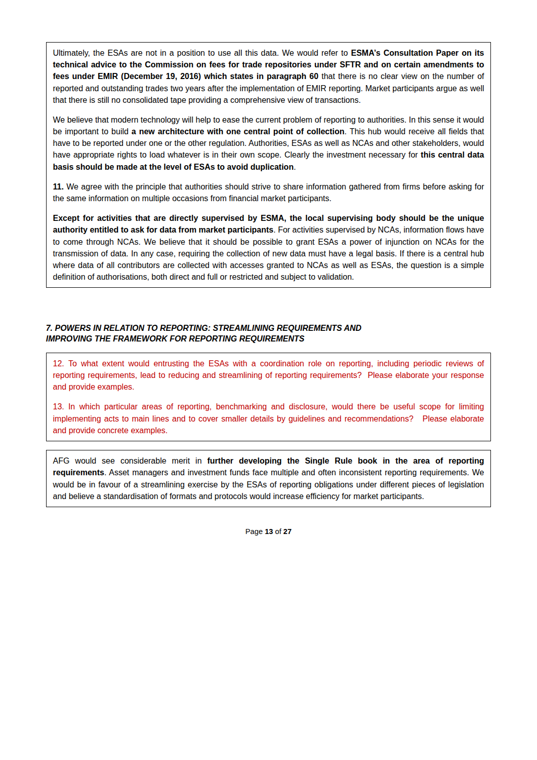Ultimately, the ESAs are not in a position to use all this data. We would refer to ESMA’s Consultation Paper on its technical advice to the Commission on fees for trade repositories under SFTR and on certain amendments to fees under EMIR (December 19, 2016) which states in paragraph 60 that there is no clear view on the number of reported and outstanding trades two years after the implementation of EMIR reporting. Market participants argue as well that there is still no consolidated tape providing a comprehensive view of transactions.
We believe that modern technology will help to ease the current problem of reporting to authorities. In this sense it would be important to build a new architecture with one central point of collection. This hub would receive all fields that have to be reported under one or the other regulation. Authorities, ESAs as well as NCAs and other stakeholders, would have appropriate rights to load whatever is in their own scope. Clearly the investment necessary for this central data basis should be made at the level of ESAs to avoid duplication.
11. We agree with the principle that authorities should strive to share information gathered from firms before asking for the same information on multiple occasions from financial market participants.
Except for activities that are directly supervised by ESMA, the local supervising body should be the unique authority entitled to ask for data from market participants. For activities supervised by NCAs, information flows have to come through NCAs. We believe that it should be possible to grant ESAs a power of injunction on NCAs for the transmission of data. In any case, requiring the collection of new data must have a legal basis. If there is a central hub where data of all contributors are collected with accesses granted to NCAs as well as ESAs, the question is a simple definition of authorisations, both direct and full or restricted and subject to validation.
7. POWERS IN RELATION TO REPORTING: STREAMLINING REQUIREMENTS AND
IMPROVING THE FRAMEWORK FOR REPORTING REQUIREMENTS
12. To what extent would entrusting the ESAs with a coordination role on reporting, including periodic reviews of reporting requirements, lead to reducing and streamlining of reporting requirements? Please elaborate your response and provide examples.
13. In which particular areas of reporting, benchmarking and disclosure, would there be useful scope for limiting implementing acts to main lines and to cover smaller details by guidelines and recommendations? Please elaborate and provide concrete examples.
AFG would see considerable merit in further developing the Single Rule book in the area of reporting requirements. Asset managers and investment funds face multiple and often inconsistent reporting requirements. We would be in favour of a streamlining exercise by the ESAs of reporting obligations under different pieces of legislation and believe a standardisation of formats and protocols would increase efficiency for market participants.
Page 13 of 27